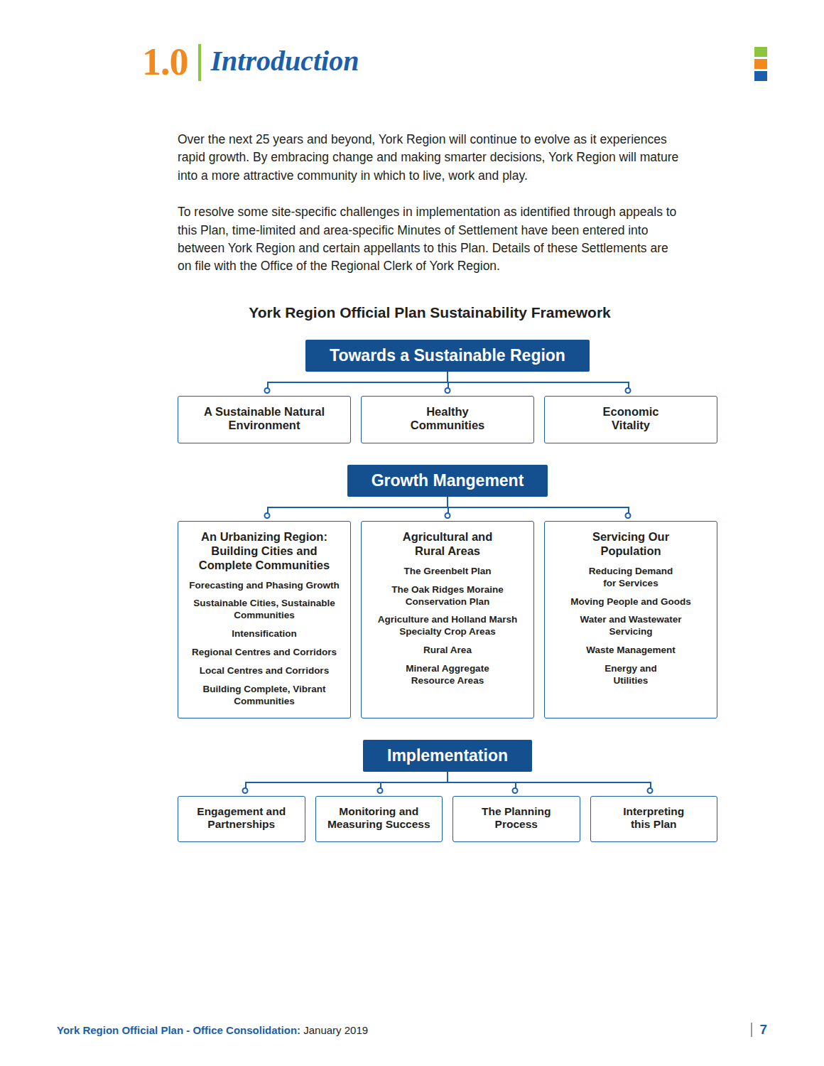1.0
Introduction
Over the next 25 years and beyond, York Region will continue to evolve as it experiences rapid growth. By embracing change and making smarter decisions, York Region will mature into a more attractive community in which to live, work and play.
To resolve some site-specific challenges in implementation as identified through appeals to this Plan, time-limited and area-specific Minutes of Settlement have been entered into between York Region and certain appellants to this Plan. Details of these Settlements are on file with the Office of the Regional Clerk of York Region.
York Region Official Plan Sustainability Framework
Towards a Sustainable Region
A Sustainable Natural
Environment
Healthy
Communities
Economic
Vitality
Growth Mangement
An Urbanizing Region:
Building Cities and
Complete Communities
Forecasting and Phasing Growth
Sustainable Cities, Sustainable
Communities
Intensification
Regional Centres and Corridors
Local Centres and Corridors
Building Complete, Vibrant
Communities
Agricultural and
Rural Areas
The Greenbelt Plan
The Oak Ridges Moraine
Conservation Plan
Agriculture and Holland Marsh
Specialty Crop Areas
Rural Area
Mineral Aggregate
Resource Areas
Servicing Our
Population
Reducing Demand
for Services
Moving People and Goods
Water and Wastewater
Servicing
Waste Management
Energy and
Utilities
Implementation
Engagement and
Partnerships
Monitoring and
Measuring Success
The Planning
Process
Interpreting
this Plan
York Region Official Plan - Office Consolidation: January 2019
7